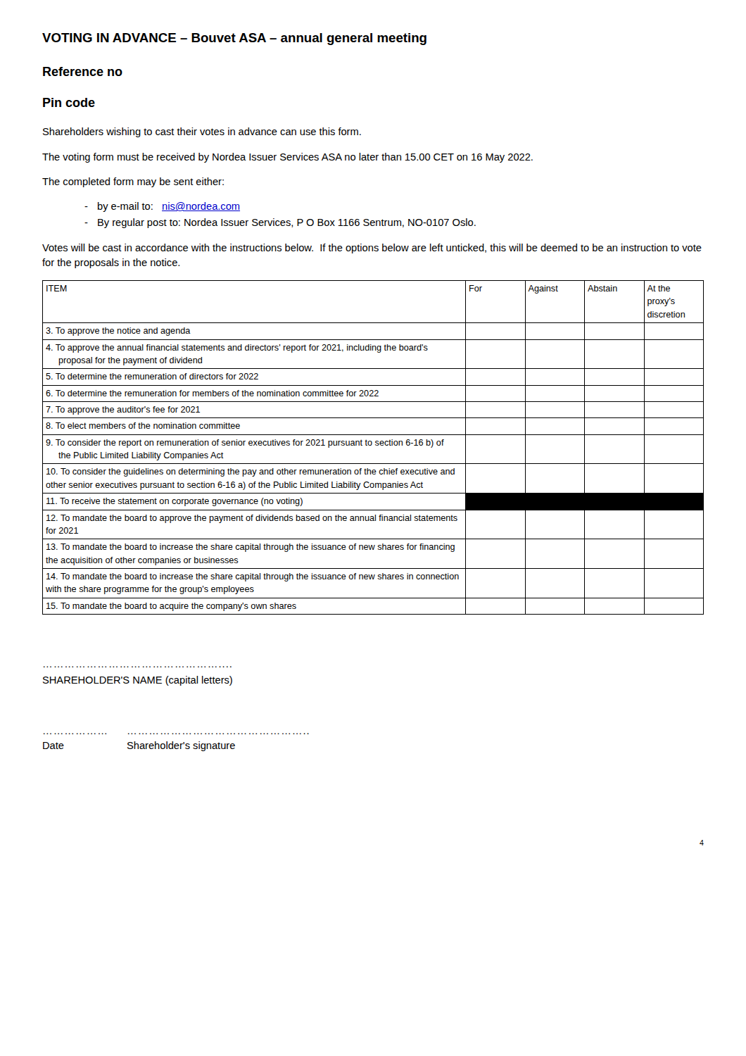VOTING IN ADVANCE – Bouvet ASA – annual general meeting
Reference no
Pin code
Shareholders wishing to cast their votes in advance can use this form.
The voting form must be received by Nordea Issuer Services ASA no later than 15.00 CET on 16 May 2022.
The completed form may be sent either:
by e-mail to: nis@nordea.com
By regular post to: Nordea Issuer Services, P O Box 1166 Sentrum, NO-0107 Oslo.
Votes will be cast in accordance with the instructions below. If the options below are left unticked, this will be deemed to be an instruction to vote for the proposals in the notice.
| ITEM | For | Against | Abstain | At the proxy's discretion |
| --- | --- | --- | --- | --- |
| 3. To approve the notice and agenda | | | | |
| 4. To approve the annual financial statements and directors' report for 2021, including the board's proposal for the payment of dividend | | | | |
| 5. To determine the remuneration of directors for 2022 | | | | |
| 6. To determine the remuneration for members of the nomination committee for 2022 | | | | |
| 7. To approve the auditor's fee for 2021 | | | | |
| 8. To elect members of the nomination committee | | | | |
| 9. To consider the report on remuneration of senior executives for 2021 pursuant to section 6-16 b) of the Public Limited Liability Companies Act | | | | |
| 10. To consider the guidelines on determining the pay and other remuneration of the chief executive and other senior executives pursuant to section 6-16 a) of the Public Limited Liability Companies Act | | | | |
| 11. To receive the statement on corporate governance (no voting) | | | | |
| 12. To mandate the board to approve the payment of dividends based on the annual financial statements for 2021 | | | | |
| 13. To mandate the board to increase the share capital through the issuance of new shares for financing the acquisition of other companies or businesses | | | | |
| 14. To mandate the board to increase the share capital through the issuance of new shares in connection with the share programme for the group's employees | | | | |
| 15. To mandate the board to acquire the company's own shares | | | | |
…………………………………………....
SHAREHOLDER'S NAME (capital letters)
…………………………………………………………..
Date Shareholder's signature
4